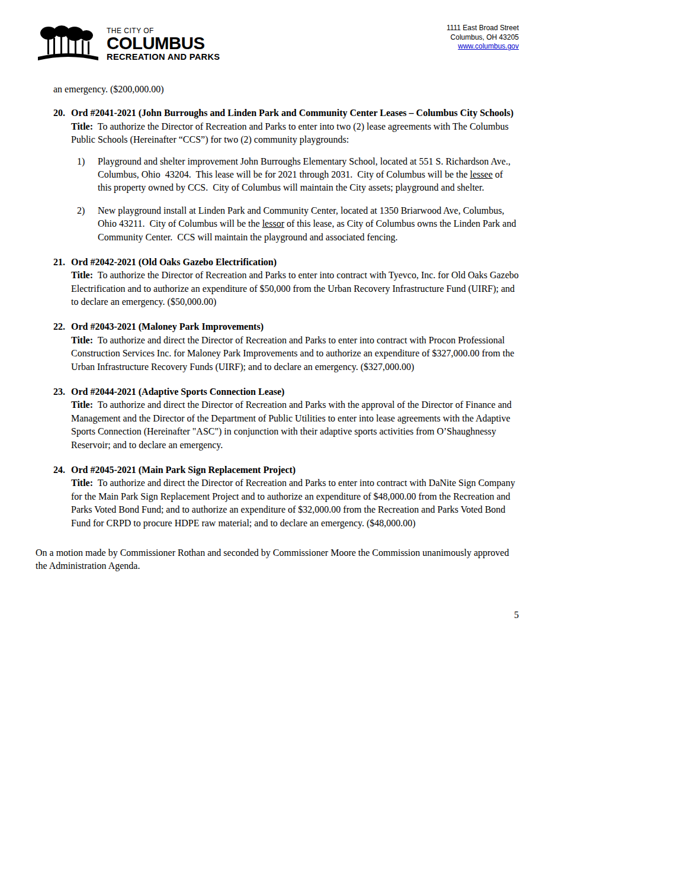THE CITY OF
COLUMBUS
RECREATION AND PARKS
1111 East Broad Street
Columbus, OH 43205
www.columbus.gov
an emergency. ($200,000.00)
Ord #2041-2021 (John Burroughs and Linden Park and Community Center Leases – Columbus City Schools)
Title: To authorize the Director of Recreation and Parks to enter into two (2) lease agreements with The Columbus Public Schools (Hereinafter “CCS”) for two (2) community playgrounds:
Playground and shelter improvement John Burroughs Elementary School, located at 551 S. Richardson Ave., Columbus, Ohio 43204. This lease will be for 2021 through 2031. City of Columbus will be the lessee of this property owned by CCS. City of Columbus will maintain the City assets; playground and shelter.
New playground install at Linden Park and Community Center, located at 1350 Briarwood Ave, Columbus, Ohio 43211. City of Columbus will be the lessor of this lease, as City of Columbus owns the Linden Park and Community Center. CCS will maintain the playground and associated fencing.
Ord #2042-2021 (Old Oaks Gazebo Electrification)
Title: To authorize the Director of Recreation and Parks to enter into contract with Tyevco, Inc. for Old Oaks Gazebo Electrification and to authorize an expenditure of $50,000 from the Urban Recovery Infrastructure Fund (UIRF); and to declare an emergency. ($50,000.00)
Ord #2043-2021 (Maloney Park Improvements)
Title: To authorize and direct the Director of Recreation and Parks to enter into contract with Procon Professional Construction Services Inc. for Maloney Park Improvements and to authorize an expenditure of $327,000.00 from the Urban Infrastructure Recovery Funds (UIRF); and to declare an emergency. ($327,000.00)
Ord #2044-2021 (Adaptive Sports Connection Lease)
Title: To authorize and direct the Director of Recreation and Parks with the approval of the Director of Finance and Management and the Director of the Department of Public Utilities to enter into lease agreements with the Adaptive Sports Connection (Hereinafter "ASC") in conjunction with their adaptive sports activities from O’Shaughnessy Reservoir; and to declare an emergency.
Ord #2045-2021 (Main Park Sign Replacement Project)
Title: To authorize and direct the Director of Recreation and Parks to enter into contract with DaNite Sign Company for the Main Park Sign Replacement Project and to authorize an expenditure of $48,000.00 from the Recreation and Parks Voted Bond Fund; and to authorize an expenditure of $32,000.00 from the Recreation and Parks Voted Bond Fund for CRPD to procure HDPE raw material; and to declare an emergency. ($48,000.00)
On a motion made by Commissioner Rothan and seconded by Commissioner Moore the Commission unanimously approved the Administration Agenda.
5